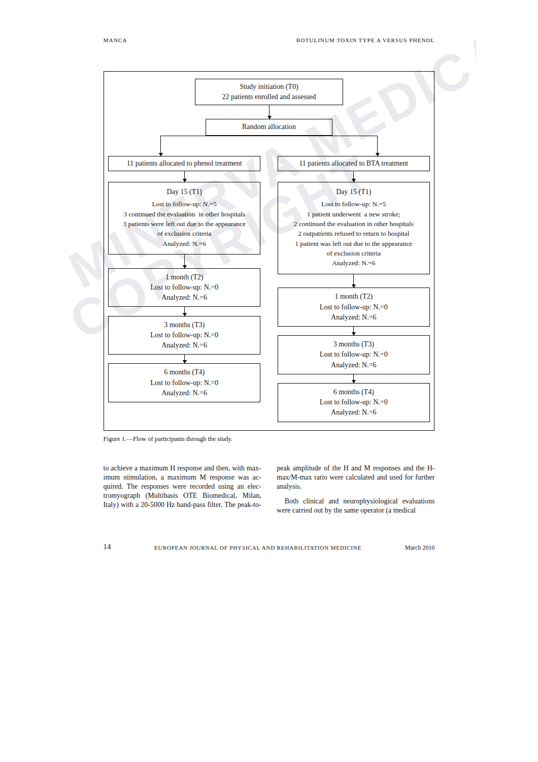MINERVA MEDICA COPYRIGHT
Manca
Botulinum toxin type A versus phenol
Study initiation (T0)
22 patients enrolled and assessed
Random allocation
11 patients allocated to phenol treatment
Day 15 (T1)
Lost to follow-up: N.=5
3 continued the evaluation in other hospitals
3 patients were left out due to the appearance
of exclusion criteria
Analyzed: N.=6
1 month (T2)
Lost to follow-up: N.=0
Analyzed: N.=6
3 months (T3)
Lost to follow-up: N.=0
Analyzed: N.=6
6 months (T4)
Lost to follow-up: N.=0
Analyzed: N.=6
11 patients allocated to BTA treatment
Day 15 (T1)
Lost to follow-up: N.=5
1 patient underwent a new stroke;
2 continued the evaluation in other hospitals
2 outpatients refused to return to hospital
1 patient was left out due to the appearance
of exclusion criteria
Analyzed: N.=6
1 month (T2)
Lost to follow-up: N.=0
Analyzed: N.=6
3 months (T3)
Lost to follow-up: N.=0
Analyzed: N.=6
6 months (T4)
Lost to follow-up: N.=0
Analyzed: N.=6
Figure 1.—Flow of participants through the study.
to achieve a maximum H response and then, with maximum stimulation, a maximum M response was acquired. The responses were recorded using an electromyograph (Multibasis OTE Biomedical, Milan, Italy) with a 20-5000 Hz band-pass filter. The peak-to-peak amplitude of the H and M responses and the H-max/M-max ratio were calculated and used for further analysis.
Both clinical and neurophysiological evaluations were carried out by the same operator (a medical
14
European Journal of Physical and Rehabilitation Medicine
March 2010